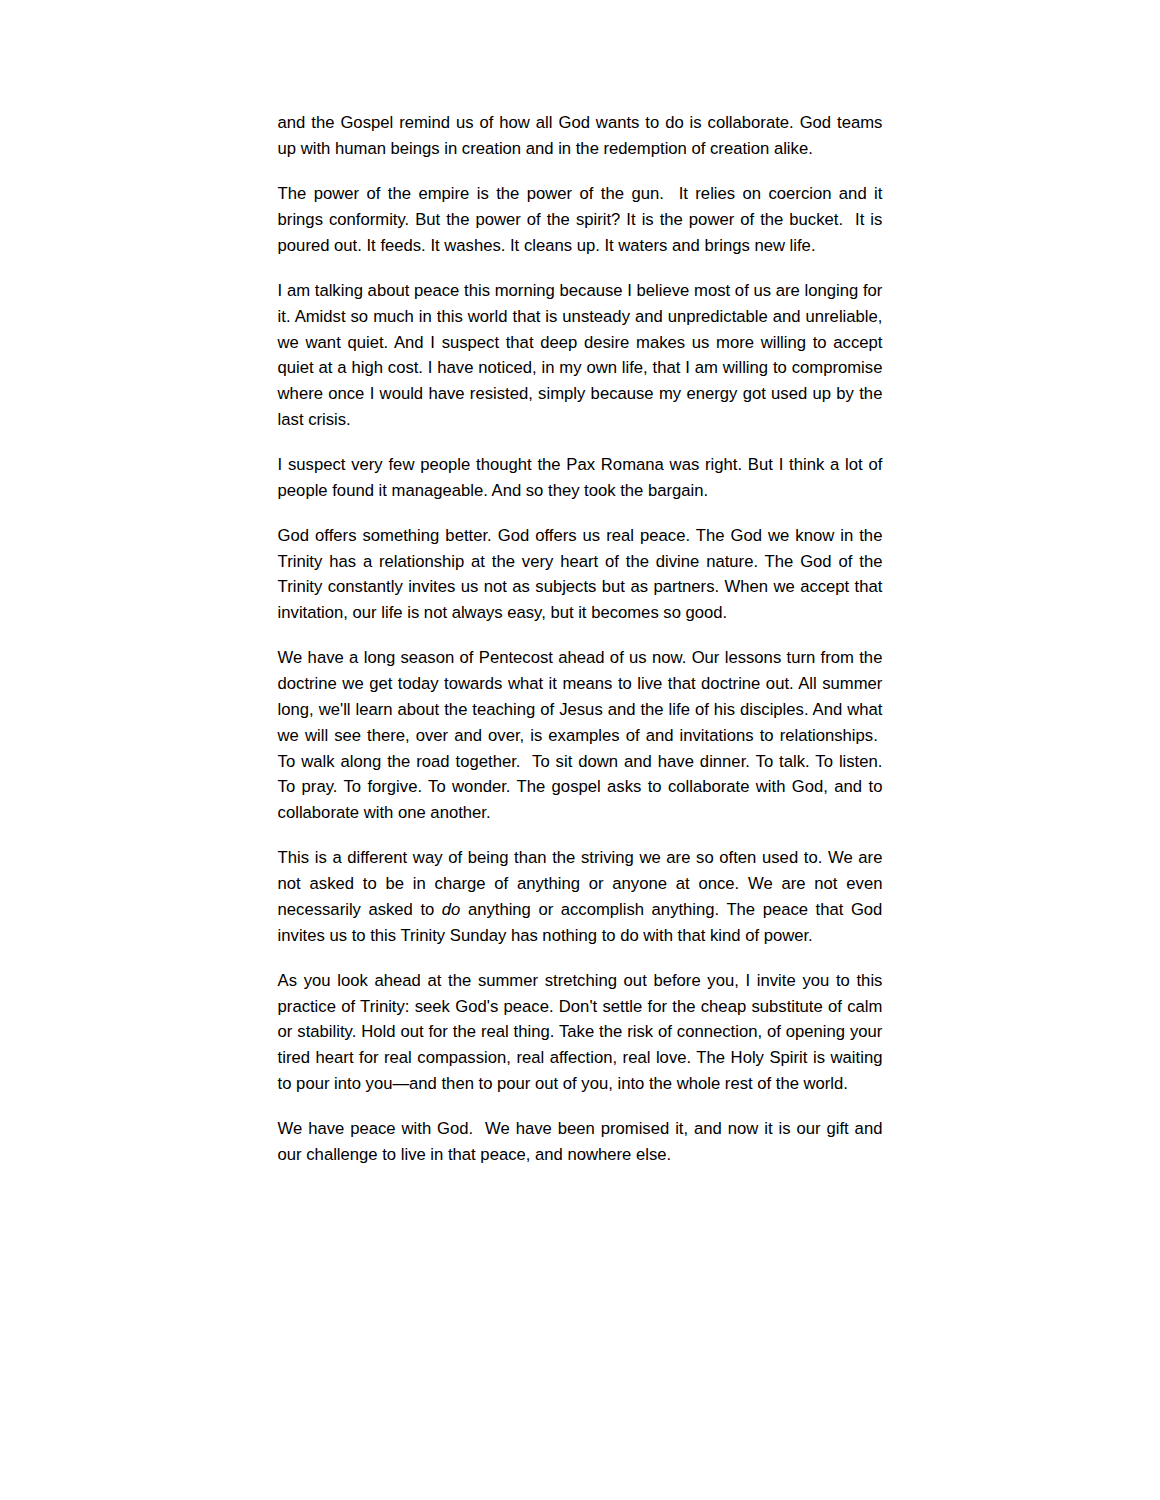and the Gospel remind us of how all God wants to do is collaborate. God teams up with human beings in creation and in the redemption of creation alike.
The power of the empire is the power of the gun. It relies on coercion and it brings conformity. But the power of the spirit? It is the power of the bucket. It is poured out. It feeds. It washes. It cleans up. It waters and brings new life.
I am talking about peace this morning because I believe most of us are longing for it. Amidst so much in this world that is unsteady and unpredictable and unreliable, we want quiet. And I suspect that deep desire makes us more willing to accept quiet at a high cost. I have noticed, in my own life, that I am willing to compromise where once I would have resisted, simply because my energy got used up by the last crisis.
I suspect very few people thought the Pax Romana was right. But I think a lot of people found it manageable. And so they took the bargain.
God offers something better. God offers us real peace. The God we know in the Trinity has a relationship at the very heart of the divine nature. The God of the Trinity constantly invites us not as subjects but as partners. When we accept that invitation, our life is not always easy, but it becomes so good.
We have a long season of Pentecost ahead of us now. Our lessons turn from the doctrine we get today towards what it means to live that doctrine out. All summer long, we'll learn about the teaching of Jesus and the life of his disciples. And what we will see there, over and over, is examples of and invitations to relationships. To walk along the road together. To sit down and have dinner. To talk. To listen. To pray. To forgive. To wonder. The gospel asks to collaborate with God, and to collaborate with one another.
This is a different way of being than the striving we are so often used to. We are not asked to be in charge of anything or anyone at once. We are not even necessarily asked to do anything or accomplish anything. The peace that God invites us to this Trinity Sunday has nothing to do with that kind of power.
As you look ahead at the summer stretching out before you, I invite you to this practice of Trinity: seek God's peace. Don't settle for the cheap substitute of calm or stability. Hold out for the real thing. Take the risk of connection, of opening your tired heart for real compassion, real affection, real love. The Holy Spirit is waiting to pour into you—and then to pour out of you, into the whole rest of the world.
We have peace with God. We have been promised it, and now it is our gift and our challenge to live in that peace, and nowhere else.